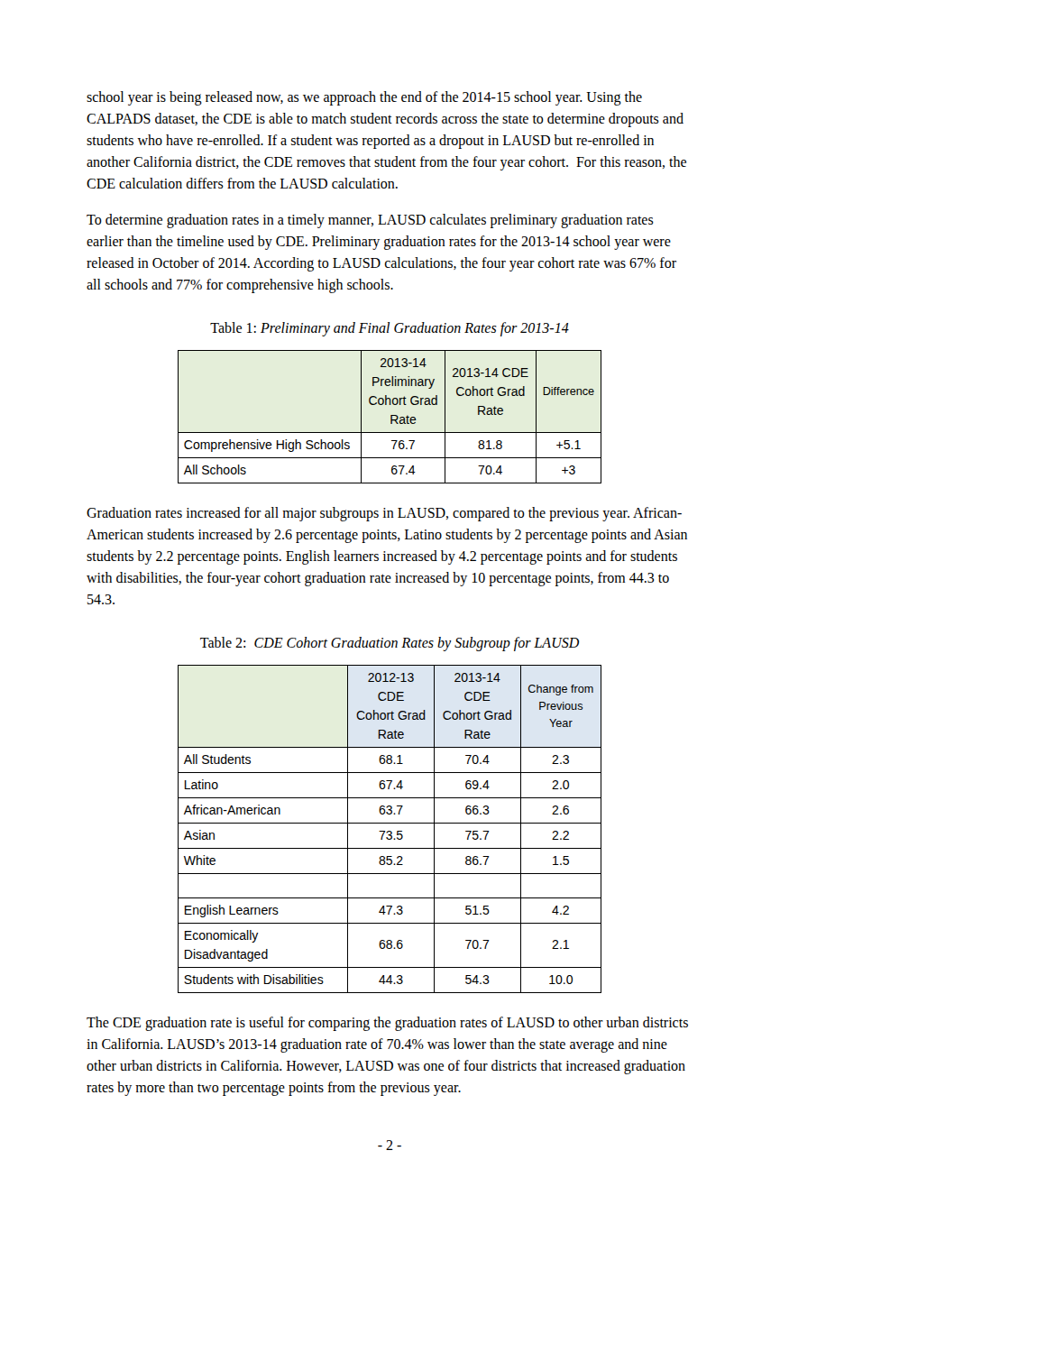school year is being released now, as we approach the end of the 2014-15 school year. Using the CALPADS dataset, the CDE is able to match student records across the state to determine dropouts and students who have re-enrolled. If a student was reported as a dropout in LAUSD but re-enrolled in another California district, the CDE removes that student from the four year cohort. For this reason, the CDE calculation differs from the LAUSD calculation.
To determine graduation rates in a timely manner, LAUSD calculates preliminary graduation rates earlier than the timeline used by CDE. Preliminary graduation rates for the 2013-14 school year were released in October of 2014. According to LAUSD calculations, the four year cohort rate was 67% for all schools and 77% for comprehensive high schools.
Table 1: Preliminary and Final Graduation Rates for 2013-14
| | 2013-14 Preliminary Cohort Grad Rate | 2013-14 CDE Cohort Grad Rate | Difference |
| --- | --- | --- | --- |
| Comprehensive High Schools | 76.7 | 81.8 | +5.1 |
| All Schools | 67.4 | 70.4 | +3 |
Graduation rates increased for all major subgroups in LAUSD, compared to the previous year. African-American students increased by 2.6 percentage points, Latino students by 2 percentage points and Asian students by 2.2 percentage points. English learners increased by 4.2 percentage points and for students with disabilities, the four-year cohort graduation rate increased by 10 percentage points, from 44.3 to 54.3.
Table 2: CDE Cohort Graduation Rates by Subgroup for LAUSD
| | 2012-13 CDE Cohort Grad Rate | 2013-14 CDE Cohort Grad Rate | Change from Previous Year |
| --- | --- | --- | --- |
| All Students | 68.1 | 70.4 | 2.3 |
| Latino | 67.4 | 69.4 | 2.0 |
| African-American | 63.7 | 66.3 | 2.6 |
| Asian | 73.5 | 75.7 | 2.2 |
| White | 85.2 | 86.7 | 1.5 |
| English Learners | 47.3 | 51.5 | 4.2 |
| Economically Disadvantaged | 68.6 | 70.7 | 2.1 |
| Students with Disabilities | 44.3 | 54.3 | 10.0 |
The CDE graduation rate is useful for comparing the graduation rates of LAUSD to other urban districts in California. LAUSD’s 2013-14 graduation rate of 70.4% was lower than the state average and nine other urban districts in California. However, LAUSD was one of four districts that increased graduation rates by more than two percentage points from the previous year.
- 2 -